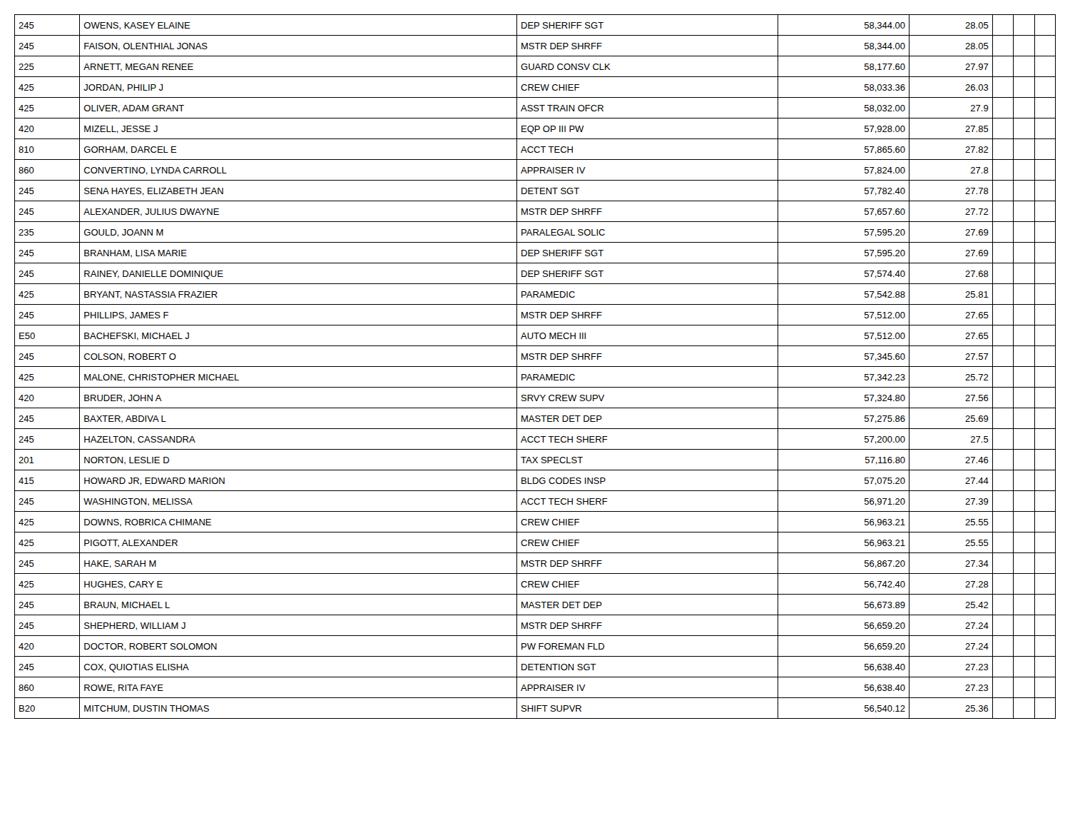| 245 | OWENS, KASEY ELAINE | DEP SHERIFF SGT | 58,344.00 | 28.05 | | | |
| 245 | FAISON, OLENTHIAL JONAS | MSTR DEP SHRFF | 58,344.00 | 28.05 | | | |
| 225 | ARNETT, MEGAN RENEE | GUARD CONSV CLK | 58,177.60 | 27.97 | | | |
| 425 | JORDAN, PHILIP J | CREW CHIEF | 58,033.36 | 26.03 | | | |
| 425 | OLIVER, ADAM GRANT | ASST TRAIN OFCR | 58,032.00 | 27.9 | | | |
| 420 | MIZELL, JESSE J | EQP OP III PW | 57,928.00 | 27.85 | | | |
| 810 | GORHAM, DARCEL E | ACCT TECH | 57,865.60 | 27.82 | | | |
| 860 | CONVERTINO, LYNDA CARROLL | APPRAISER IV | 57,824.00 | 27.8 | | | |
| 245 | SENA HAYES, ELIZABETH JEAN | DETENT SGT | 57,782.40 | 27.78 | | | |
| 245 | ALEXANDER, JULIUS DWAYNE | MSTR DEP SHRFF | 57,657.60 | 27.72 | | | |
| 235 | GOULD, JOANN M | PARALEGAL SOLIC | 57,595.20 | 27.69 | | | |
| 245 | BRANHAM, LISA MARIE | DEP SHERIFF SGT | 57,595.20 | 27.69 | | | |
| 245 | RAINEY, DANIELLE DOMINIQUE | DEP SHERIFF SGT | 57,574.40 | 27.68 | | | |
| 425 | BRYANT, NASTASSIA FRAZIER | PARAMEDIC | 57,542.88 | 25.81 | | | |
| 245 | PHILLIPS, JAMES F | MSTR DEP SHRFF | 57,512.00 | 27.65 | | | |
| E50 | BACHEFSKI, MICHAEL J | AUTO MECH III | 57,512.00 | 27.65 | | | |
| 245 | COLSON, ROBERT O | MSTR DEP SHRFF | 57,345.60 | 27.57 | | | |
| 425 | MALONE, CHRISTOPHER MICHAEL | PARAMEDIC | 57,342.23 | 25.72 | | | |
| 420 | BRUDER, JOHN A | SRVY CREW SUPV | 57,324.80 | 27.56 | | | |
| 245 | BAXTER, ABDIVA L | MASTER DET DEP | 57,275.86 | 25.69 | | | |
| 245 | HAZELTON, CASSANDRA | ACCT TECH SHERF | 57,200.00 | 27.5 | | | |
| 201 | NORTON, LESLIE D | TAX SPECLST | 57,116.80 | 27.46 | | | |
| 415 | HOWARD JR, EDWARD MARION | BLDG CODES INSP | 57,075.20 | 27.44 | | | |
| 245 | WASHINGTON, MELISSA | ACCT TECH SHERF | 56,971.20 | 27.39 | | | |
| 425 | DOWNS, ROBRICA CHIMANE | CREW CHIEF | 56,963.21 | 25.55 | | | |
| 425 | PIGOTT, ALEXANDER | CREW CHIEF | 56,963.21 | 25.55 | | | |
| 245 | HAKE, SARAH M | MSTR DEP SHRFF | 56,867.20 | 27.34 | | | |
| 425 | HUGHES, CARY E | CREW CHIEF | 56,742.40 | 27.28 | | | |
| 245 | BRAUN, MICHAEL L | MASTER DET DEP | 56,673.89 | 25.42 | | | |
| 245 | SHEPHERD, WILLIAM J | MSTR DEP SHRFF | 56,659.20 | 27.24 | | | |
| 420 | DOCTOR, ROBERT SOLOMON | PW FOREMAN FLD | 56,659.20 | 27.24 | | | |
| 245 | COX, QUIOTIAS ELISHA | DETENTION SGT | 56,638.40 | 27.23 | | | |
| 860 | ROWE, RITA FAYE | APPRAISER IV | 56,638.40 | 27.23 | | | |
| B20 | MITCHUM, DUSTIN THOMAS | SHIFT SUPVR | 56,540.12 | 25.36 | | | |